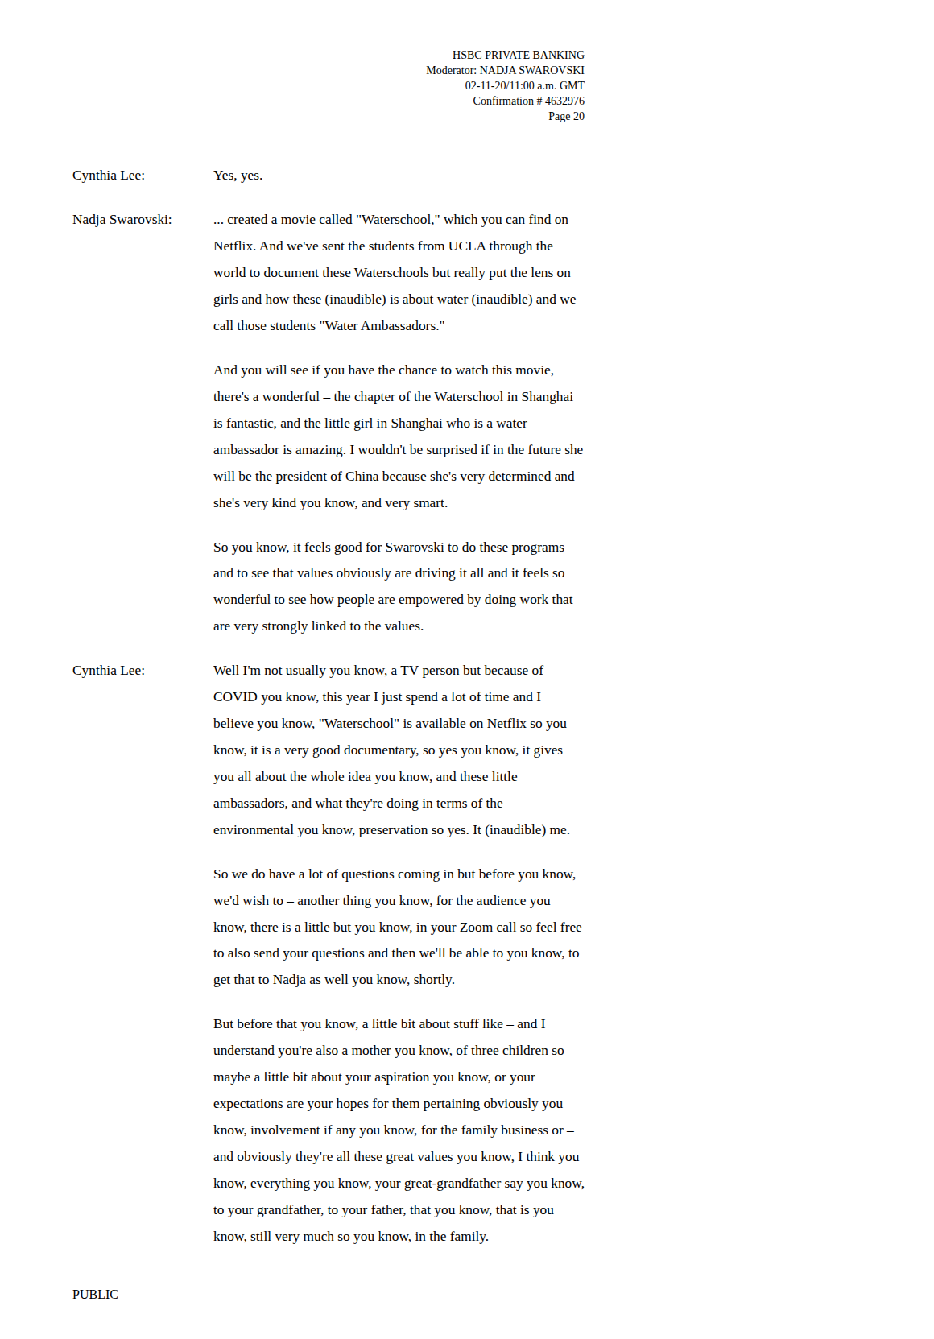HSBC PRIVATE BANKING
Moderator: NADJA SWAROVSKI
02-11-20/11:00 a.m. GMT
Confirmation # 4632976
Page 20
Cynthia Lee:
Yes, yes.
Nadja Swarovski:
... created a movie called "Waterschool," which you can find on Netflix. And we've sent the students from UCLA through the world to document these Waterschools but really put the lens on girls and how these (inaudible) is about water (inaudible) and we call those students "Water Ambassadors."
And you will see if you have the chance to watch this movie, there's a wonderful – the chapter of the Waterschool in Shanghai is fantastic, and the little girl in Shanghai who is a water ambassador is amazing. I wouldn't be surprised if in the future she will be the president of China because she's very determined and she's very kind you know, and very smart.
So you know, it feels good for Swarovski to do these programs and to see that values obviously are driving it all and it feels so wonderful to see how people are empowered by doing work that are very strongly linked to the values.
Cynthia Lee:
Well I'm not usually you know, a TV person but because of COVID you know, this year I just spend a lot of time and I believe you know, "Waterschool" is available on Netflix so you know, it is a very good documentary, so yes you know, it gives you all about the whole idea you know, and these little ambassadors, and what they're doing in terms of the environmental you know, preservation so yes. It (inaudible) me.
So we do have a lot of questions coming in but before you know, we'd wish to – another thing you know, for the audience you know, there is a little but you know, in your Zoom call so feel free to also send your questions and then we'll be able to you know, to get that to Nadja as well you know, shortly.
But before that you know, a little bit about stuff like – and I understand you're also a mother you know, of three children so maybe a little bit about your aspiration you know, or your expectations are your hopes for them pertaining obviously you know, involvement if any you know, for the family business or – and obviously they're all these great values you know, I think you know, everything you know, your great-grandfather say you know, to your grandfather, to your father, that you know, that is you know, still very much so you know, in the family.
PUBLIC